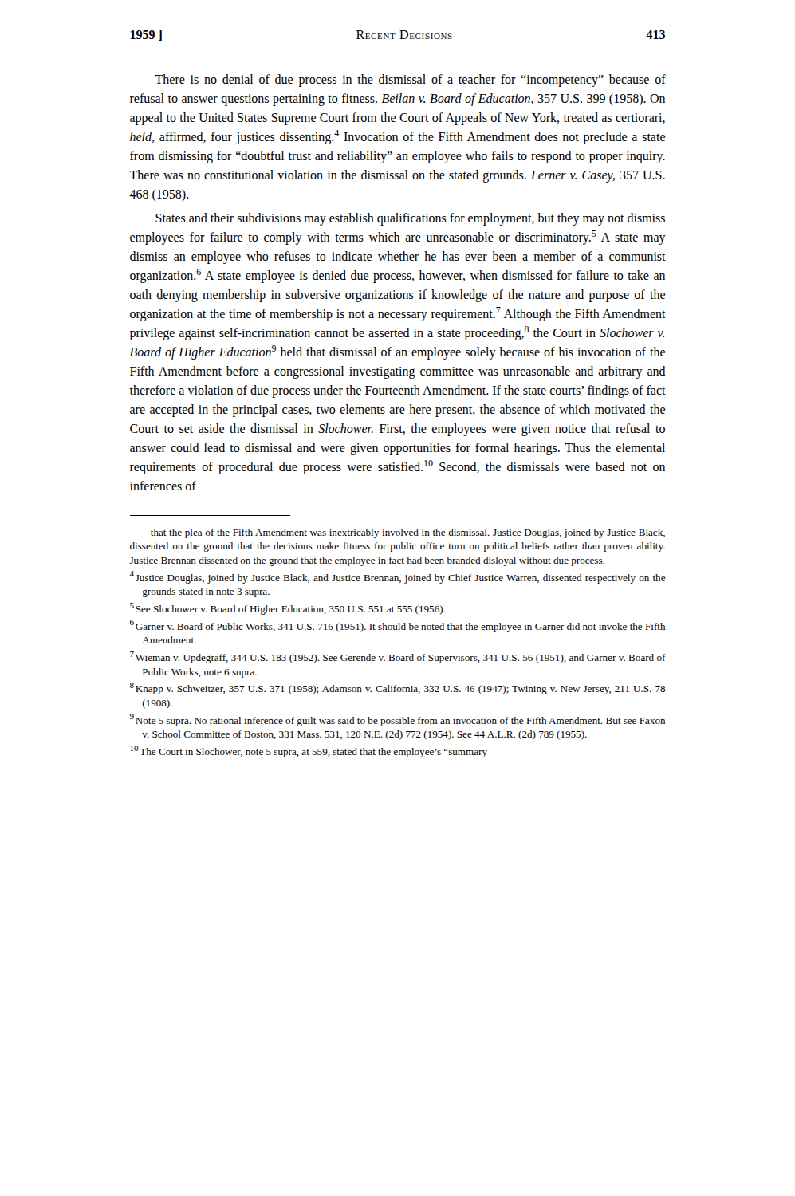1959 ] Recent Decisions 413
There is no denial of due process in the dismissal of a teacher for “incompetency” because of refusal to answer questions pertaining to fitness. Beilan v. Board of Education, 357 U.S. 399 (1958). On appeal to the United States Supreme Court from the Court of Appeals of New York, treated as certiorari, held, affirmed, four justices dissenting.4 Invocation of the Fifth Amendment does not preclude a state from dismissing for “doubtful trust and reliability” an employee who fails to respond to proper inquiry. There was no constitutional violation in the dismissal on the stated grounds. Lerner v. Casey, 357 U.S. 468 (1958).
States and their subdivisions may establish qualifications for employment, but they may not dismiss employees for failure to comply with terms which are unreasonable or discriminatory.5 A state may dismiss an employee who refuses to indicate whether he has ever been a member of a communist organization.6 A state employee is denied due process, however, when dismissed for failure to take an oath denying membership in subversive organizations if knowledge of the nature and purpose of the organization at the time of membership is not a necessary requirement.7 Although the Fifth Amendment privilege against self-incrimination cannot be asserted in a state proceeding,8 the Court in Slochower v. Board of Higher Education9 held that dismissal of an employee solely because of his invocation of the Fifth Amendment before a congressional investigating committee was unreasonable and arbitrary and therefore a violation of due process under the Fourteenth Amendment. If the state courts’ findings of fact are accepted in the principal cases, two elements are here present, the absence of which motivated the Court to set aside the dismissal in Slochower. First, the employees were given notice that refusal to answer could lead to dismissal and were given opportunities for formal hearings. Thus the elemental requirements of procedural due process were satisfied.10 Second, the dismissals were based not on inferences of
that the plea of the Fifth Amendment was inextricably involved in the dismissal. Justice Douglas, joined by Justice Black, dissented on the ground that the decisions make fitness for public office turn on political beliefs rather than proven ability. Justice Brennan dissented on the ground that the employee in fact had been branded disloyal without due process.
4 Justice Douglas, joined by Justice Black, and Justice Brennan, joined by Chief Justice Warren, dissented respectively on the grounds stated in note 3 supra.
5 See Slochower v. Board of Higher Education, 350 U.S. 551 at 555 (1956).
6 Garner v. Board of Public Works, 341 U.S. 716 (1951). It should be noted that the employee in Garner did not invoke the Fifth Amendment.
7 Wieman v. Updegraff, 344 U.S. 183 (1952). See Gerende v. Board of Supervisors, 341 U.S. 56 (1951), and Garner v. Board of Public Works, note 6 supra.
8 Knapp v. Schweitzer, 357 U.S. 371 (1958); Adamson v. California, 332 U.S. 46 (1947); Twining v. New Jersey, 211 U.S. 78 (1908).
9 Note 5 supra. No rational inference of guilt was said to be possible from an invocation of the Fifth Amendment. But see Faxon v. School Committee of Boston, 331 Mass. 531, 120 N.E. (2d) 772 (1954). See 44 A.L.R. (2d) 789 (1955).
10 The Court in Slochower, note 5 supra, at 559, stated that the employee’s “summary